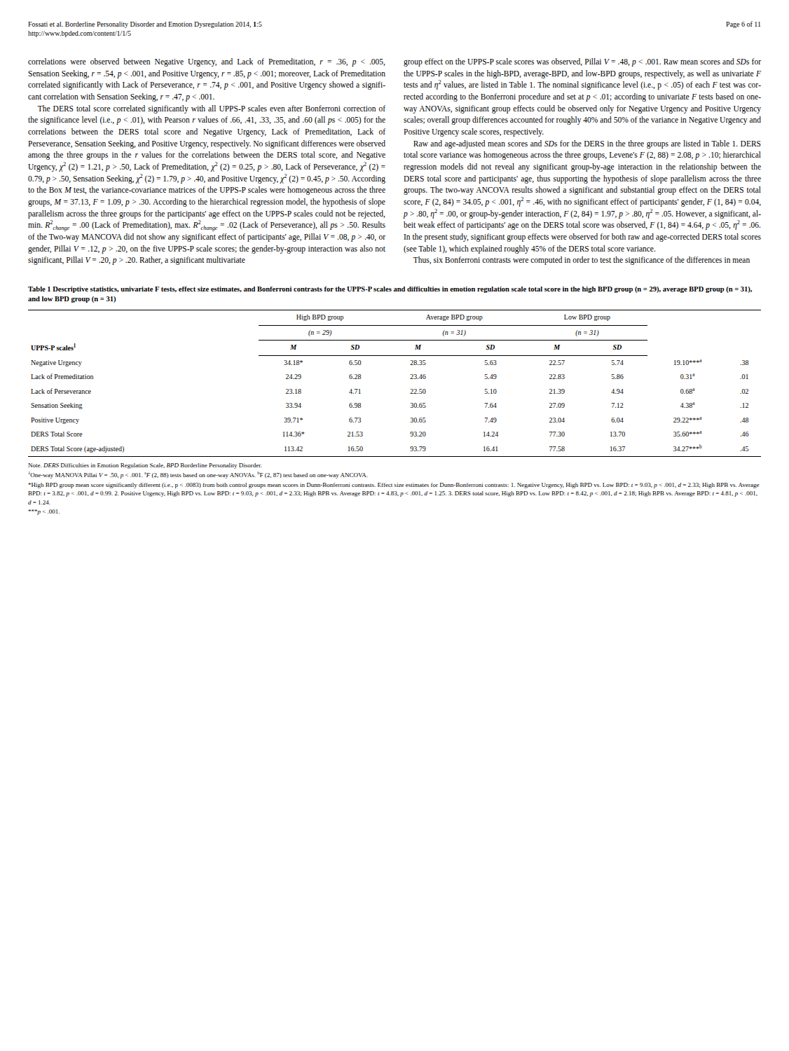Fossati et al. Borderline Personality Disorder and Emotion Dysregulation 2014, 1:5
http://www.bpded.com/content/1/1/5
Page 6 of 11
correlations were observed between Negative Urgency, and Lack of Premeditation, r = .36, p < .005, Sensation Seeking, r = .54, p < .001, and Positive Urgency, r = .85, p < .001; moreover, Lack of Premeditation correlated significantly with Lack of Perseverance, r = .74, p < .001, and Positive Urgency showed a significant correlation with Sensation Seeking, r = .47, p < .001.
The DERS total score correlated significantly with all UPPS-P scales even after Bonferroni correction of the significance level (i.e., p < .01), with Pearson r values of .66, .41, .33, .35, and .60 (all ps < .005) for the correlations between the DERS total score and Negative Urgency, Lack of Premeditation, Lack of Perseverance, Sensation Seeking, and Positive Urgency, respectively. No significant differences were observed among the three groups in the r values for the correlations between the DERS total score, and Negative Urgency, χ2 (2) = 1.21, p > .50, Lack of Premeditation, χ2 (2) = 0.25, p > .80, Lack of Perseverance, χ2 (2) = 0.79, p > .50, Sensation Seeking, χ2 (2) = 1.79, p > .40, and Positive Urgency, χ2 (2) = 0.45, p > .50. According to the Box M test, the variance-covariance matrices of the UPPS-P scales were homogeneous across the three groups, M = 37.13, F = 1.09, p > .30. According to the hierarchical regression model, the hypothesis of slope parallelism across the three groups for the participants' age effect on the UPPS-P scales could not be rejected, min. R2change = .00 (Lack of Premeditation), max. R2change = .02 (Lack of Perseverance), all ps > .50. Results of the Two-way MANCOVA did not show any significant effect of participants' age, Pillai V = .08, p > .40, or gender, Pillai V = .12, p > .20, on the five UPPS-P scale scores; the gender-by-group interaction was also not significant, Pillai V = .20, p > .20. Rather, a significant multivariate
group effect on the UPPS-P scale scores was observed, Pillai V = .48, p < .001. Raw mean scores and SDs for the UPPS-P scales in the high-BPD, average-BPD, and low-BPD groups, respectively, as well as univariate F tests and η2 values, are listed in Table 1. The nominal significance level (i.e., p < .05) of each F test was corrected according to the Bonferroni procedure and set at p < .01; according to univariate F tests based on one-way ANOVAs, significant group effects could be observed only for Negative Urgency and Positive Urgency scales; overall group differences accounted for roughly 40% and 50% of the variance in Negative Urgency and Positive Urgency scale scores, respectively.
Raw and age-adjusted mean scores and SDs for the DERS in the three groups are listed in Table 1. DERS total score variance was homogeneous across the three groups, Levene's F (2, 88) = 2.08, p > .10; hierarchical regression models did not reveal any significant group-by-age interaction in the relationship between the DERS total score and participants' age, thus supporting the hypothesis of slope parallelism across the three groups. The two-way ANCOVA results showed a significant and substantial group effect on the DERS total score, F (2, 84) = 34.05, p < .001, η2 = .46, with no significant effect of participants' gender, F (1, 84) = 0.04, p > .80, η2 = .00, or group-by-gender interaction, F (2, 84) = 1.97, p > .80, η2 = .05. However, a significant, albeit weak effect of participants' age on the DERS total score was observed, F (1, 84) = 4.64, p < .05, η2 = .06. In the present study, significant group effects were observed for both raw and age-corrected DERS total scores (see Table 1), which explained roughly 45% of the DERS total score variance.
Thus, six Bonferroni contrasts were computed in order to test the significance of the differences in mean
Table 1 Descriptive statistics, univariate F tests, effect size estimates, and Bonferroni contrasts for the UPPS-P scales and difficulties in emotion regulation scale total score in the high BPD group (n = 29), average BPD group (n = 31), and low BPD group (n = 31)
| UPPS-P scales 1 | High BPD group | Average BPD group | Low BPD group | | |
| --- | --- | --- | --- | --- | --- |
| (n = 29) | (n = 31) | (n = 31) |
| M | SD | M | SD | M | SD |
| Negative Urgency | 34.18* | 6.50 | 28.35 | 5.63 | 22.57 | 5.74 | 19.10*** a | .38 |
| Lack of Premeditation | 24.29 | 6.28 | 23.46 | 5.49 | 22.83 | 5.86 | 0.31 a | .01 |
| Lack of Perseverance | 23.18 | 4.71 | 22.50 | 5.10 | 21.39 | 4.94 | 0.68 a | .02 |
| Sensation Seeking | 33.94 | 6.98 | 30.65 | 7.64 | 27.09 | 7.12 | 4.38 a | .12 |
| Positive Urgency | 39.71* | 6.73 | 30.65 | 7.49 | 23.04 | 6.04 | 29.22*** a | .48 |
| DERS Total Score | 114.36* | 21.53 | 93.20 | 14.24 | 77.30 | 13.70 | 35.60*** a | .46 |
| DERS Total Score (age-adjusted) | 113.42 | 16.50 | 93.79 | 16.41 | 77.58 | 16.37 | 34.27*** b | .45 |
Note. DERS Difficulties in Emotion Regulation Scale, BPD Borderline Personality Disorder.
1One-way MANOVA Pillai V = .50, p < .001. aF (2, 88) tests based on one-way ANOVAs. bF (2, 87) test based on one-way ANCOVA.
*High BPD group mean score significantly different (i.e., p < .0083) from both control groups mean scores in Dunn-Bonferroni contrasts. Effect size estimates for Dunn-Bonferroni contrasts: 1. Negative Urgency, High BPD vs. Low BPD: t = 9.03, p < .001, d = 2.33; High BPB vs. Average BPD: t = 3.82, p < .001, d = 0.99. 2. Positive Urgency, High BPD vs. Low BPD: t = 9.03, p < .001, d = 2.33; High BPB vs. Average BPD: t = 4.83, p < .001, d = 1.25. 3. DERS total score, High BPD vs. Low BPD: t = 8.42, p < .001, d = 2.18; High BPB vs. Average BPD: t = 4.81, p < .001, d = 1.24.
***p < .001.